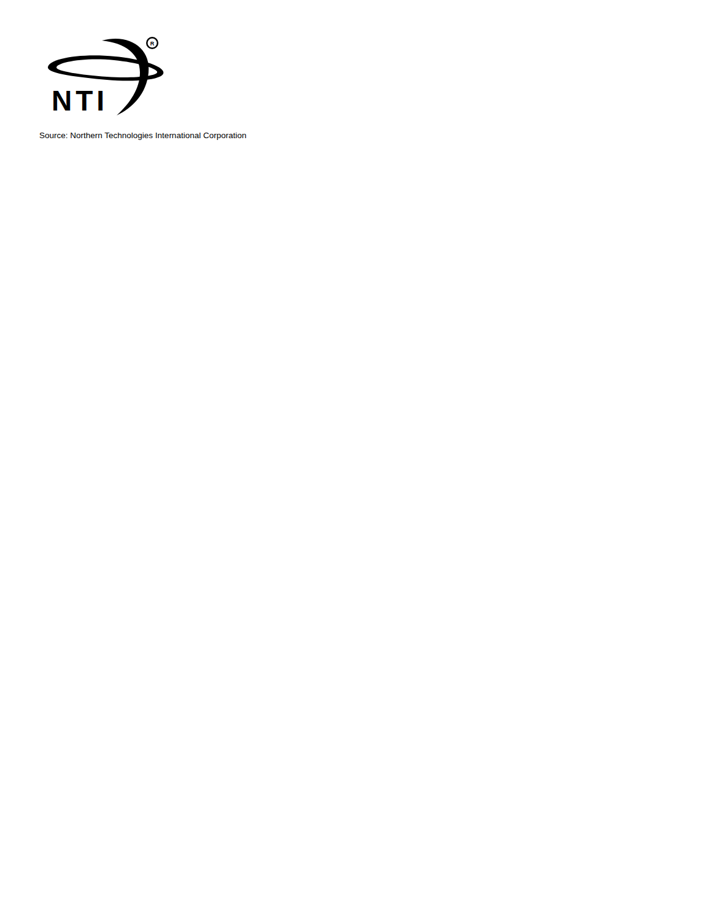R NTI
Source: Northern Technologies International Corporation